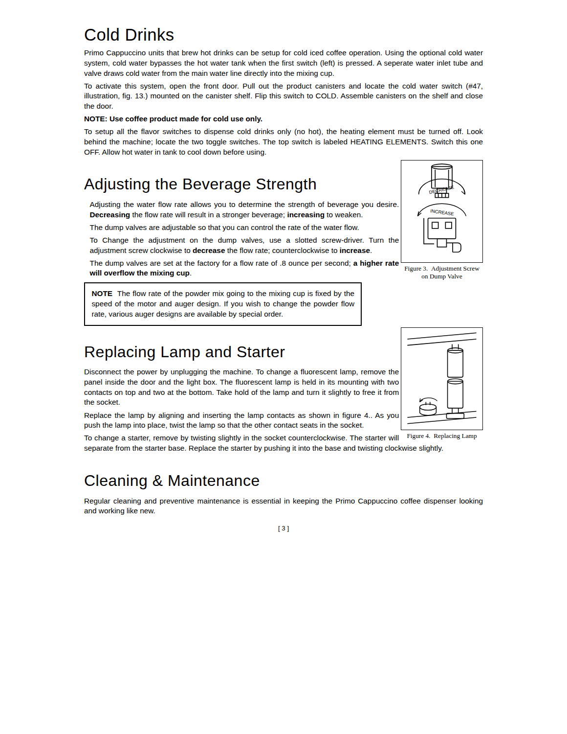Cold Drinks
Primo Cappuccino units that brew hot drinks can be setup for cold iced coffee operation. Using the optional cold water system, cold water bypasses the hot water tank when the first switch (left) is pressed. A seperate water inlet tube and valve draws cold water from the main water line directly into the mixing cup.
To activate this system, open the front door. Pull out the product canisters and locate the cold water switch (#47, illustration, fig. 13.) mounted on the canister shelf. Flip this switch to COLD. Assemble canisters on the shelf and close the door.
NOTE: Use coffee product made for cold use only.
To setup all the flavor switches to dispense cold drinks only (no hot), the heating element must be turned off. Look behind the machine; locate the two toggle switches. The top switch is labeled HEATING ELEMENTS. Switch this one OFF. Allow hot water in tank to cool down before using.
DECREASE INCREASE
Figure 3. Adjustment Screw on Dump Valve
Adjusting the Beverage Strength
Adjusting the water flow rate allows you to determine the strength of beverage you desire. Decreasing the flow rate will result in a stronger beverage; increasing to weaken.
The dump valves are adjustable so that you can control the rate of the water flow.
To Change the adjustment on the dump valves, use a slotted screw-driver. Turn the adjustment screw clockwise to decrease the flow rate; counterclockwise to increase.
The dump valves are set at the factory for a flow rate of .8 ounce per second; a higher rate will overflow the mixing cup.
NOTE The flow rate of the powder mix going to the mixing cup is fixed by the speed of the motor and auger design. If you wish to change the powder flow rate, various auger designs are available by special order.
Figure 4. Replacing Lamp
Replacing Lamp and Starter
Disconnect the power by unplugging the machine. To change a fluorescent lamp, remove the panel inside the door and the light box. The fluorescent lamp is held in its mounting with two contacts on top and two at the bottom. Take hold of the lamp and turn it slightly to free it from the socket.
Replace the lamp by aligning and inserting the lamp contacts as shown in figure 4.. As you push the lamp into place, twist the lamp so that the other contact seats in the socket.
To change a starter, remove by twisting slightly in the socket counterclockwise. The starter will separate from the starter base. Replace the starter by pushing it into the base and twisting clockwise slightly.
Cleaning & Maintenance
Regular cleaning and preventive maintenance is essential in keeping the Primo Cappuccino coffee dispenser looking and working like new.
[ 3 ]